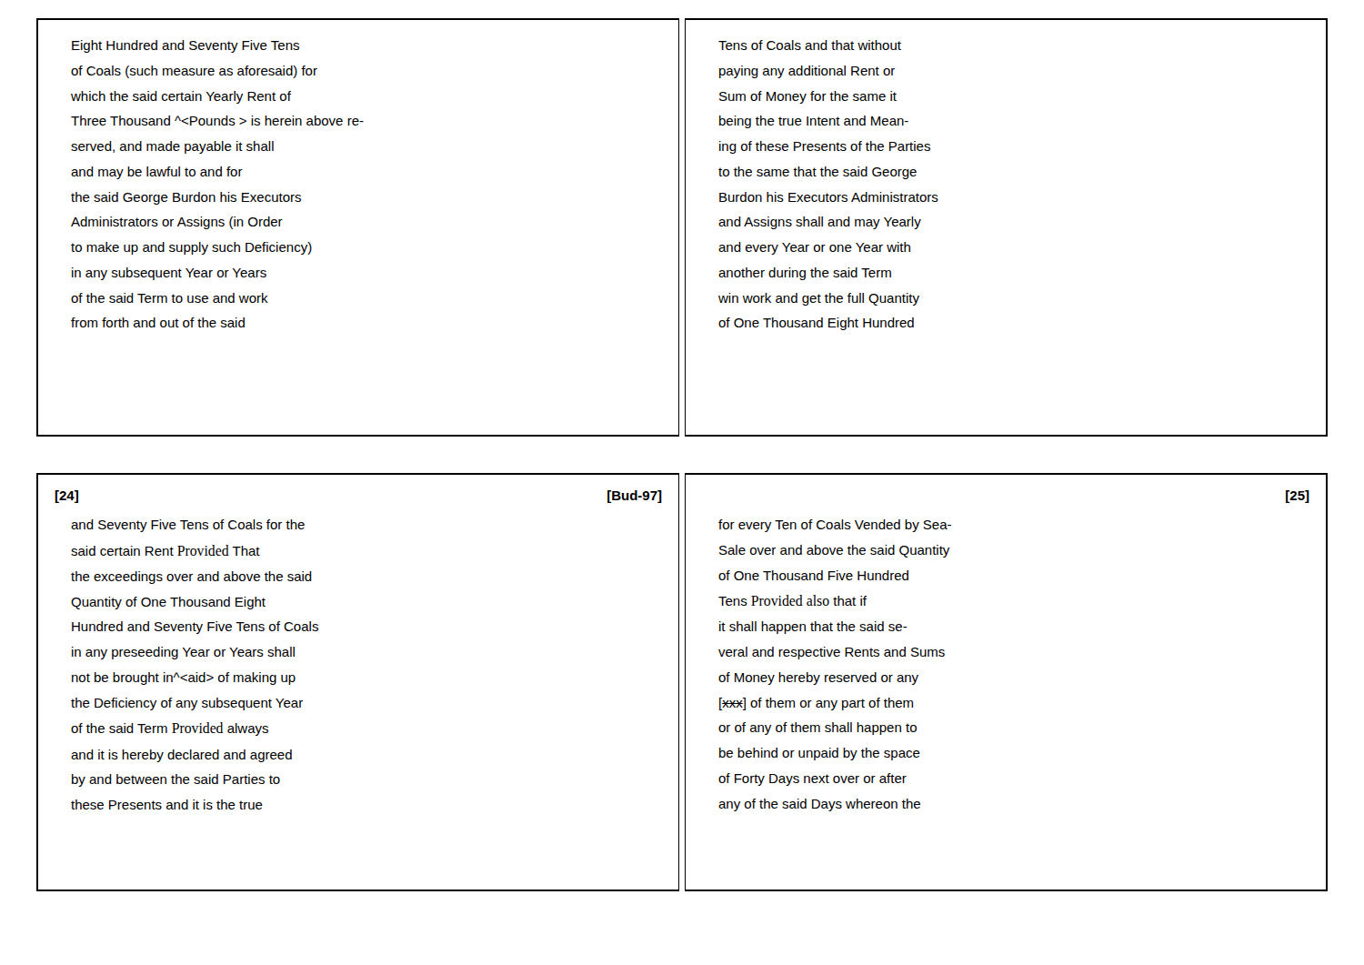Eight Hundred and Seventy Five Tens
of Coals (such measure as aforesaid) for
which the said certain Yearly Rent of
Three Thousand ^<Pounds > is herein above re-
served, and made payable it shall
and may be lawful to and for
the said George Burdon his Executors
Administrators or Assigns (in Order
to make up and supply such Deficiency)
in any subsequent Year or Years
of the said Term to use and work
from forth and out of the said
Tens of Coals and that without
paying any additional Rent or
Sum of Money for the same it
being the true Intent and Mean-
ing of these Presents of the Parties
to the same that the said George
Burdon his Executors Administrators
and Assigns shall and may Yearly
and every Year or one Year with
another during the said Term
win work and get the full Quantity
of One Thousand Eight Hundred
[24] [Bud-97]
and Seventy Five Tens of Coals for the
said certain Rent Provided That
the exceedings over and above the said
Quantity of One Thousand Eight
Hundred and Seventy Five Tens of Coals
in any preseeding Year or Years shall
not be brought in^<aid> of making up
the Deficiency of any subsequent Year
of the said Term Provided always
and it is hereby declared and agreed
by and between the said Parties to
these Presents and it is the true
[25]
for every Ten of Coals Vended by Sea-
Sale over and above the said Quantity
of One Thousand Five Hundred
Tens Provided also that if
it shall happen that the said se-
veral and respective Rents and Sums
of Money hereby reserved or any
[xxx] of them or any part of them
or of any of them shall happen to
be behind or unpaid by the space
of Forty Days next over or after
any of the said Days whereon the